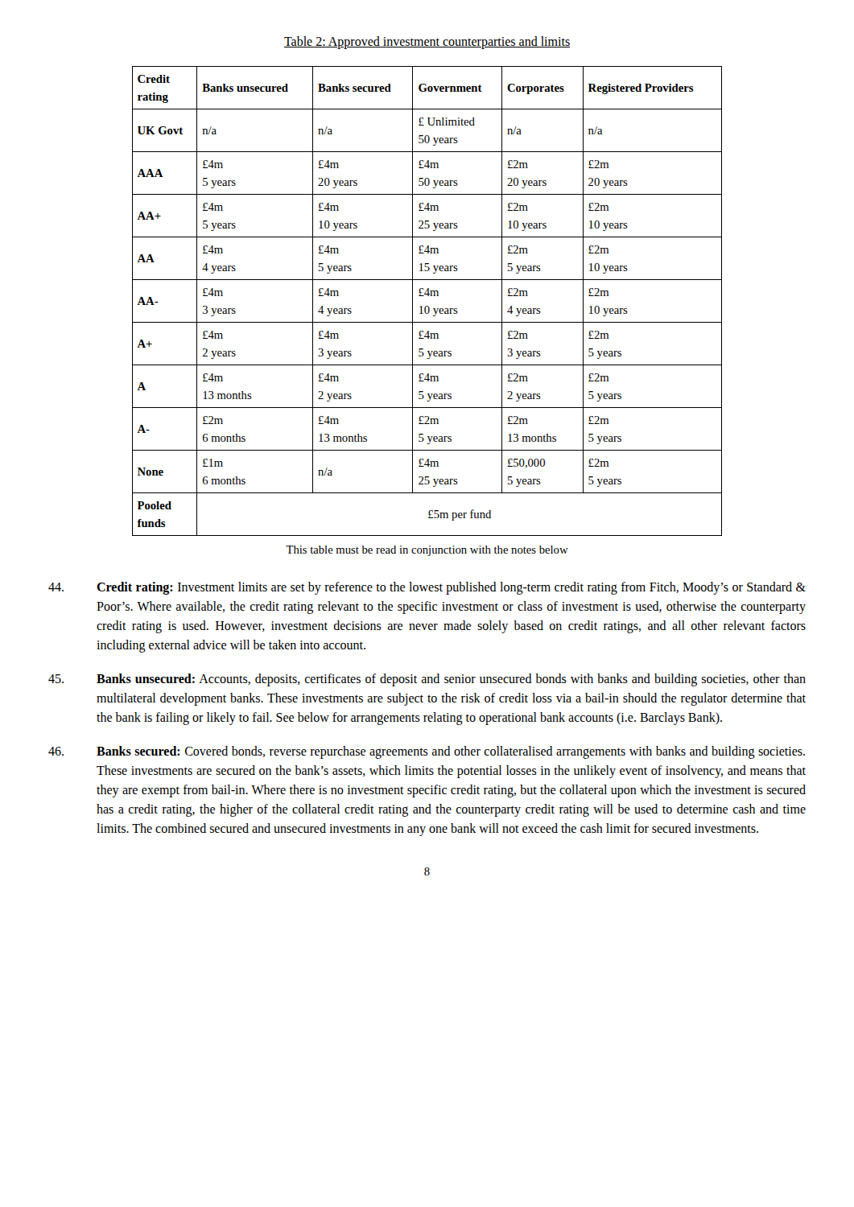Table 2: Approved investment counterparties and limits
| Credit rating | Banks unsecured | Banks secured | Government | Corporates | Registered Providers |
| --- | --- | --- | --- | --- | --- |
| UK Govt | n/a | n/a | £ Unlimited 50 years | n/a | n/a |
| AAA | £4m 5 years | £4m 20 years | £4m 50 years | £2m 20 years | £2m 20 years |
| AA+ | £4m 5 years | £4m 10 years | £4m 25 years | £2m 10 years | £2m 10 years |
| AA | £4m 4 years | £4m 5 years | £4m 15 years | £2m 5 years | £2m 10 years |
| AA- | £4m 3 years | £4m 4 years | £4m 10 years | £2m 4 years | £2m 10 years |
| A+ | £4m 2 years | £4m 3 years | £4m 5 years | £2m 3 years | £2m 5 years |
| A | £4m 13 months | £4m 2 years | £4m 5 years | £2m 2 years | £2m 5 years |
| A- | £2m 6 months | £4m 13 months | £2m 5 years | £2m 13 months | £2m 5 years |
| None | £1m 6 months | n/a | £4m 25 years | £50,000 5 years | £2m 5 years |
| Pooled funds | £5m per fund |
This table must be read in conjunction with the notes below
44. Credit rating: Investment limits are set by reference to the lowest published long-term credit rating from Fitch, Moody’s or Standard & Poor’s. Where available, the credit rating relevant to the specific investment or class of investment is used, otherwise the counterparty credit rating is used. However, investment decisions are never made solely based on credit ratings, and all other relevant factors including external advice will be taken into account.
45. Banks unsecured: Accounts, deposits, certificates of deposit and senior unsecured bonds with banks and building societies, other than multilateral development banks. These investments are subject to the risk of credit loss via a bail-in should the regulator determine that the bank is failing or likely to fail. See below for arrangements relating to operational bank accounts (i.e. Barclays Bank).
46. Banks secured: Covered bonds, reverse repurchase agreements and other collateralised arrangements with banks and building societies. These investments are secured on the bank’s assets, which limits the potential losses in the unlikely event of insolvency, and means that they are exempt from bail-in. Where there is no investment specific credit rating, but the collateral upon which the investment is secured has a credit rating, the higher of the collateral credit rating and the counterparty credit rating will be used to determine cash and time limits. The combined secured and unsecured investments in any one bank will not exceed the cash limit for secured investments.
8